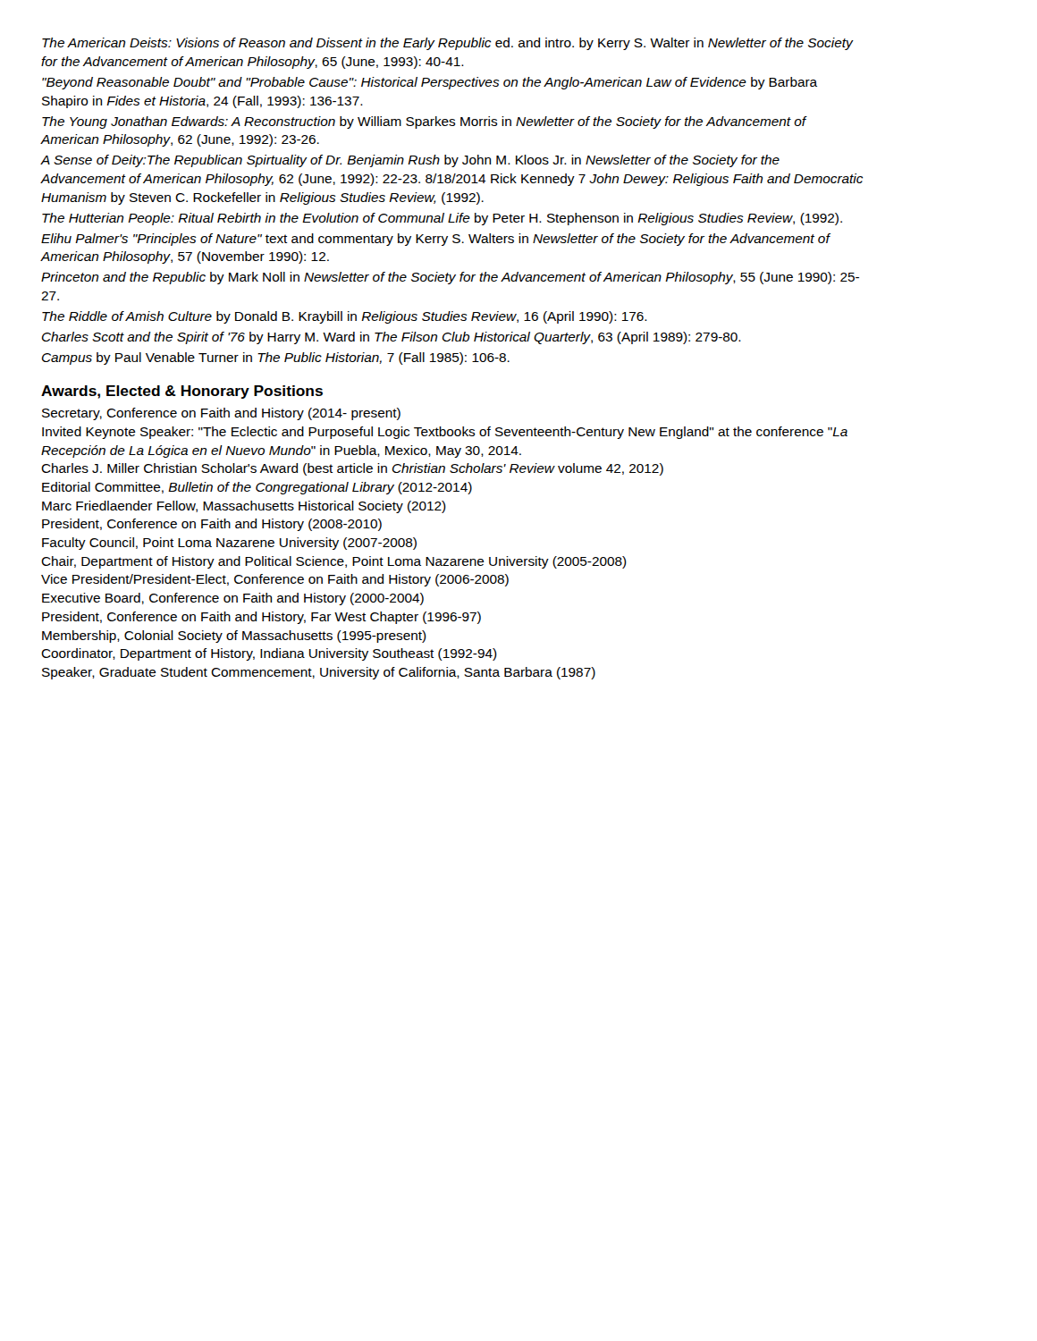The American Deists: Visions of Reason and Dissent in the Early Republic ed. and intro. by Kerry S. Walter in Newletter of the Society for the Advancement of American Philosophy, 65 (June, 1993): 40-41.
"Beyond Reasonable Doubt" and "Probable Cause": Historical Perspectives on the Anglo-American Law of Evidence by Barbara Shapiro in Fides et Historia, 24 (Fall, 1993): 136-137.
The Young Jonathan Edwards: A Reconstruction by William Sparkes Morris in Newletter of the Society for the Advancement of American Philosophy, 62 (June, 1992): 23-26.
A Sense of Deity:The Republican Spirtuality of Dr. Benjamin Rush by John M. Kloos Jr. in Newsletter of the Society for the Advancement of American Philosophy, 62 (June, 1992): 22-23. 8/18/2014 Rick Kennedy 7 John Dewey: Religious Faith and Democratic Humanism by Steven C. Rockefeller in Religious Studies Review, (1992).
The Hutterian People: Ritual Rebirth in the Evolution of Communal Life by Peter H. Stephenson in Religious Studies Review, (1992).
Elihu Palmer's "Principles of Nature" text and commentary by Kerry S. Walters in Newsletter of the Society for the Advancement of American Philosophy, 57 (November 1990): 12.
Princeton and the Republic by Mark Noll in Newsletter of the Society for the Advancement of American Philosophy, 55 (June 1990): 25-27.
The Riddle of Amish Culture by Donald B. Kraybill in Religious Studies Review, 16 (April 1990): 176.
Charles Scott and the Spirit of '76 by Harry M. Ward in The Filson Club Historical Quarterly, 63 (April 1989): 279-80.
Campus by Paul Venable Turner in The Public Historian, 7 (Fall 1985): 106-8.
Awards, Elected & Honorary Positions
Secretary, Conference on Faith and History (2014- present)
Invited Keynote Speaker: "The Eclectic and Purposeful Logic Textbooks of Seventeenth-Century New England" at the conference "La Recepción de La Lógica en el Nuevo Mundo" in Puebla, Mexico, May 30, 2014.
Charles J. Miller Christian Scholar's Award (best article in Christian Scholars' Review volume 42, 2012)
Editorial Committee, Bulletin of the Congregational Library (2012-2014)
Marc Friedlaender Fellow, Massachusetts Historical Society (2012)
President, Conference on Faith and History (2008-2010)
Faculty Council, Point Loma Nazarene University (2007-2008)
Chair, Department of History and Political Science, Point Loma Nazarene University (2005-2008)
Vice President/President-Elect, Conference on Faith and History (2006-2008)
Executive Board, Conference on Faith and History (2000-2004)
President, Conference on Faith and History, Far West Chapter (1996-97)
Membership, Colonial Society of Massachusetts (1995-present)
Coordinator, Department of History, Indiana University Southeast (1992-94)
Speaker, Graduate Student Commencement, University of California, Santa Barbara (1987)